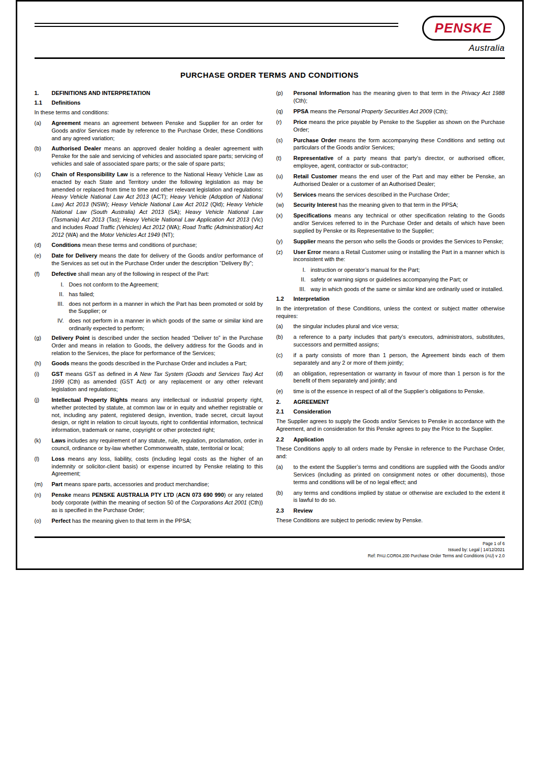PENSKE
Australia
PURCHASE ORDER TERMS AND CONDITIONS
1.
DEFINITIONS AND INTERPRETATION
1.1
Definitions
In these terms and conditions:
(a)
Agreement means an agreement between Penske and Supplier for an order for Goods and/or Services made by reference to the Purchase Order, these Conditions and any agreed variation;
(b)
Authorised Dealer means an approved dealer holding a dealer agreement with Penske for the sale and servicing of vehicles and associated spare parts; servicing of vehicles and sale of associated spare parts; or the sale of spare parts;
(c)
Chain of Responsibility Law is a reference to the National Heavy Vehicle Law as enacted by each State and Territory under the following legislation as may be amended or replaced from time to time and other relevant legislation and regulations: Heavy Vehicle National Law Act 2013 (ACT); Heavy Vehicle (Adoption of National Law) Act 2013 (NSW); Heavy Vehicle National Law Act 2012 (Qld); Heavy Vehicle National Law (South Australia) Act 2013 (SA); Heavy Vehicle National Law (Tasmania) Act 2013 (Tas); Heavy Vehicle National Law Application Act 2013 (Vic) and includes Road Traffic (Vehicles) Act 2012 (WA); Road Traffic (Administration) Act 2012 (WA) and the Motor Vehicles Act 1949 (NT);
(d)
Conditions mean these terms and conditions of purchase;
(e)
Date for Delivery means the date for delivery of the Goods and/or performance of the Services as set out in the Purchase Order under the description “Delivery By”;
(f)
Defective shall mean any of the following in respect of the Part:
I.
Does not conform to the Agreement;
II.
has failed;
III.
does not perform in a manner in which the Part has been promoted or sold by the Supplier; or
IV.
does not perform in a manner in which goods of the same or similar kind are ordinarily expected to perform;
(g)
Delivery Point is described under the section headed “Deliver to” in the Purchase Order and means in relation to Goods, the delivery address for the Goods and in relation to the Services, the place for performance of the Services;
(h)
Goods means the goods described in the Purchase Order and includes a Part;
(i)
GST means GST as defined in A New Tax System (Goods and Services Tax) Act 1999 (Cth) as amended (GST Act) or any replacement or any other relevant legislation and regulations;
(j)
Intellectual Property Rights means any intellectual or industrial property right, whether protected by statute, at common law or in equity and whether registrable or not, including any patent, registered design, invention, trade secret, circuit layout design, or right in relation to circuit layouts, right to confidential information, technical information, trademark or name, copyright or other protected right;
(k)
Laws includes any requirement of any statute, rule, regulation, proclamation, order in council, ordinance or by-law whether Commonwealth, state, territorial or local;
(l)
Loss means any loss, liability, costs (including legal costs as the higher of an indemnity or solicitor-client basis) or expense incurred by Penske relating to this Agreement;
(m)
Part means spare parts, accessories and product merchandise;
(n)
Penske means PENSKE AUSTRALIA PTY LTD (ACN 073 690 990) or any related body corporate (within the meaning of section 50 of the Corporations Act 2001 (Cth)) as is specified in the Purchase Order;
(o)
Perfect has the meaning given to that term in the PPSA;
(p)
Personal Information has the meaning given to that term in the Privacy Act 1988 (Cth);
(q)
PPSA means the Personal Property Securities Act 2009 (Cth);
(r)
Price means the price payable by Penske to the Supplier as shown on the Purchase Order;
(s)
Purchase Order means the form accompanying these Conditions and setting out particulars of the Goods and/or Services;
(t)
Representative of a party means that party’s director, or authorised officer, employee, agent, contractor or sub-contractor;
(u)
Retail Customer means the end user of the Part and may either be Penske, an Authorised Dealer or a customer of an Authorised Dealer;
(v)
Services means the services described in the Purchase Order;
(w)
Security Interest has the meaning given to that term in the PPSA;
(x)
Specifications means any technical or other specification relating to the Goods and/or Services referred to in the Purchase Order and details of which have been supplied by Penske or its Representative to the Supplier;
(y)
Supplier means the person who sells the Goods or provides the Services to Penske;
(z)
User Error means a Retail Customer using or installing the Part in a manner which is inconsistent with the:
I.
instruction or operator’s manual for the Part;
II.
safety or warning signs or guidelines accompanying the Part; or
III.
way in which goods of the same or similar kind are ordinarily used or installed.
1.2
Interpretation
In the interpretation of these Conditions, unless the context or subject matter otherwise requires:
(a)
the singular includes plural and vice versa;
(b)
a reference to a party includes that party’s executors, administrators, substitutes, successors and permitted assigns;
(c)
if a party consists of more than 1 person, the Agreement binds each of them separately and any 2 or more of them jointly;
(d)
an obligation, representation or warranty in favour of more than 1 person is for the benefit of them separately and jointly; and
(e)
time is of the essence in respect of all of the Supplier’s obligations to Penske.
2.
AGREEMENT
2.1
Consideration
The Supplier agrees to supply the Goods and/or Services to Penske in accordance with the Agreement, and in consideration for this Penske agrees to pay the Price to the Supplier.
2.2
Application
These Conditions apply to all orders made by Penske in reference to the Purchase Order, and:
(a)
to the extent the Supplier’s terms and conditions are supplied with the Goods and/or Services (including as printed on consignment notes or other documents), those terms and conditions will be of no legal effect; and
(b)
any terms and conditions implied by statue or otherwise are excluded to the extent it is lawful to do so.
2.3
Review
These Conditions are subject to periodic review by Penske.
Page 1 of 6
Issued by: Legal | 14/12/2021
Ref: PAU.COR04.200 Purchase Order Terms and Conditions (AU) v 2.0